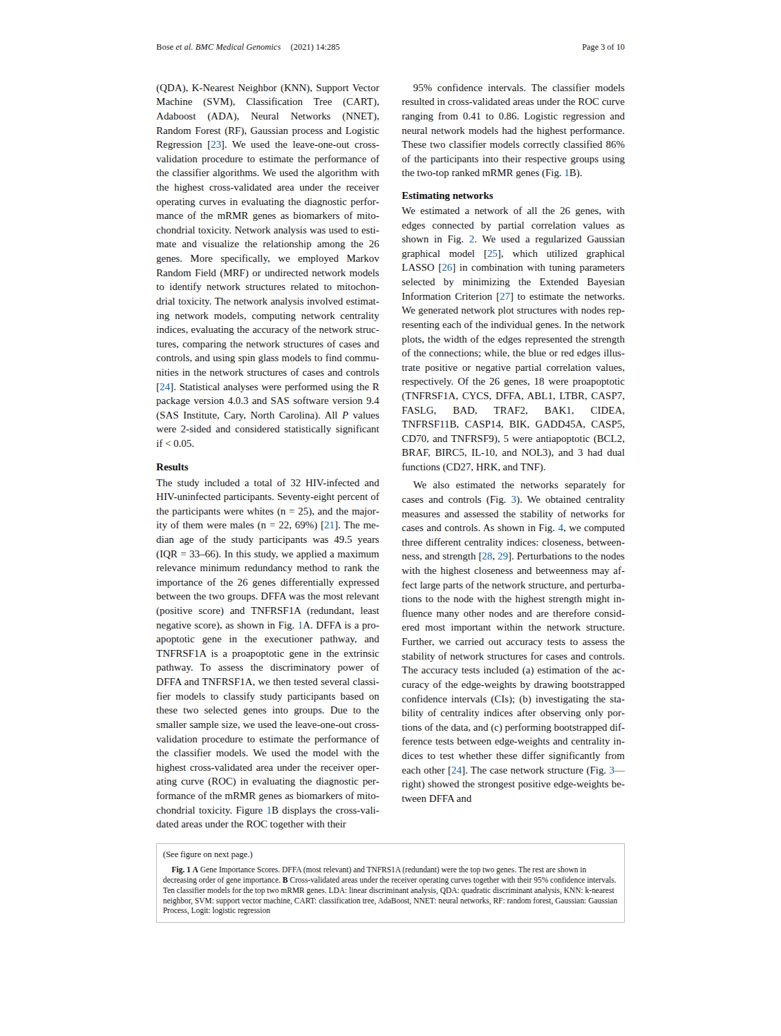Bose et al. BMC Medical Genomics (2021) 14:285
Page 3 of 10
(QDA), K-Nearest Neighbor (KNN), Support Vector Machine (SVM), Classification Tree (CART), Adaboost (ADA), Neural Networks (NNET), Random Forest (RF), Gaussian process and Logistic Regression [23]. We used the leave-one-out cross-validation procedure to estimate the performance of the classifier algorithms. We used the algorithm with the highest cross-validated area under the receiver operating curves in evaluating the diagnostic performance of the mRMR genes as biomarkers of mitochondrial toxicity. Network analysis was used to estimate and visualize the relationship among the 26 genes. More specifically, we employed Markov Random Field (MRF) or undirected network models to identify network structures related to mitochondrial toxicity. The network analysis involved estimating network models, computing network centrality indices, evaluating the accuracy of the network structures, comparing the network structures of cases and controls, and using spin glass models to find communities in the network structures of cases and controls [24]. Statistical analyses were performed using the R package version 4.0.3 and SAS software version 9.4 (SAS Institute, Cary, North Carolina). All P values were 2-sided and considered statistically significant if < 0.05.
Results
The study included a total of 32 HIV-infected and HIV-uninfected participants. Seventy-eight percent of the participants were whites (n = 25), and the majority of them were males (n = 22, 69%) [21]. The median age of the study participants was 49.5 years (IQR = 33–66). In this study, we applied a maximum relevance minimum redundancy method to rank the importance of the 26 genes differentially expressed between the two groups. DFFA was the most relevant (positive score) and TNFRSF1A (redundant, least negative score), as shown in Fig. 1 A. DFFA is a pro-apoptotic gene in the executioner pathway, and TNFRSF1A is a proapoptotic gene in the extrinsic pathway. To assess the discriminatory power of DFFA and TNFRSF1A, we then tested several classifier models to classify study participants based on these two selected genes into groups. Due to the smaller sample size, we used the leave-one-out cross-validation procedure to estimate the performance of the classifier models. We used the model with the highest cross-validated area under the receiver operating curve (ROC) in evaluating the diagnostic performance of the mRMR genes as biomarkers of mitochondrial toxicity. Figure 1 B displays the cross-validated areas under the ROC together with their
95% confidence intervals. The classifier models resulted in cross-validated areas under the ROC curve ranging from 0.41 to 0.86. Logistic regression and neural network models had the highest performance. These two classifier models correctly classified 86% of the participants into their respective groups using the two-top ranked mRMR genes (Fig. 1 B).
Estimating networks
We estimated a network of all the 26 genes, with edges connected by partial correlation values as shown in Fig. 2. We used a regularized Gaussian graphical model [25], which utilized graphical LASSO [26] in combination with tuning parameters selected by minimizing the Extended Bayesian Information Criterion [27] to estimate the networks. We generated network plot structures with nodes representing each of the individual genes. In the network plots, the width of the edges represented the strength of the connections; while, the blue or red edges illustrate positive or negative partial correlation values, respectively. Of the 26 genes, 18 were proapoptotic (TNFRSF1A, CYCS, DFFA, ABL1, LTBR, CASP7, FASLG, BAD, TRAF2, BAK1, CIDEA, TNFRSF11B, CASP14, BIK, GADD45A, CASP5, CD70, and TNFRSF9), 5 were antiapoptotic (BCL2, BRAF, BIRC5, IL-10, and NOL3), and 3 had dual functions (CD27, HRK, and TNF).
We also estimated the networks separately for cases and controls (Fig. 3). We obtained centrality measures and assessed the stability of networks for cases and controls. As shown in Fig. 4, we computed three different centrality indices: closeness, betweenness, and strength [28, 29]. Perturbations to the nodes with the highest closeness and betweenness may affect large parts of the network structure, and perturbations to the node with the highest strength might influence many other nodes and are therefore considered most important within the network structure. Further, we carried out accuracy tests to assess the stability of network structures for cases and controls. The accuracy tests included (a) estimation of the accuracy of the edge-weights by drawing bootstrapped confidence intervals (CIs); (b) investigating the stability of centrality indices after observing only portions of the data, and (c) performing bootstrapped difference tests between edge-weights and centrality indices to test whether these differ significantly from each other [24]. The case network structure (Fig. 3—right) showed the strongest positive edge-weights between DFFA and
(See figure on next page.)
Fig. 1 A Gene Importance Scores. DFFA (most relevant) and TNFRS1A (redundant) were the top two genes. The rest are shown in decreasing order of gene importance. B Cross-validated areas under the receiver operating curves together with their 95% confidence intervals. Ten classifier models for the top two mRMR genes. LDA: linear discriminant analysis, QDA: quadratic discriminant analysis, KNN: k-nearest neighbor, SVM: support vector machine, CART: classification tree, AdaBoost, NNET: neural networks, RF: random forest, Gaussian: Gaussian Process, Logit: logistic regression